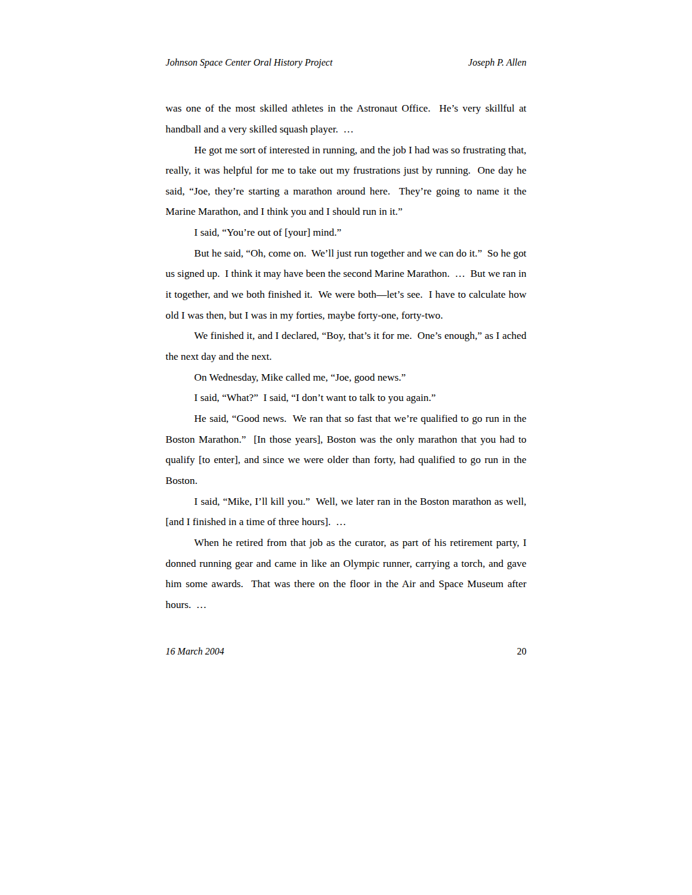Johnson Space Center Oral History Project Joseph P. Allen
was one of the most skilled athletes in the Astronaut Office. He’s very skillful at handball and a very skilled squash player. …
He got me sort of interested in running, and the job I had was so frustrating that, really, it was helpful for me to take out my frustrations just by running. One day he said, “Joe, they’re starting a marathon around here. They’re going to name it the Marine Marathon, and I think you and I should run in it.”
I said, “You’re out of [your] mind.”
But he said, “Oh, come on. We’ll just run together and we can do it.” So he got us signed up. I think it may have been the second Marine Marathon. … But we ran in it together, and we both finished it. We were both—let’s see. I have to calculate how old I was then, but I was in my forties, maybe forty-one, forty-two.
We finished it, and I declared, “Boy, that’s it for me. One’s enough,” as I ached the next day and the next.
On Wednesday, Mike called me, “Joe, good news.”
I said, “What?” I said, “I don’t want to talk to you again.”
He said, “Good news. We ran that so fast that we’re qualified to go run in the Boston Marathon.” [In those years], Boston was the only marathon that you had to qualify [to enter], and since we were older than forty, had qualified to go run in the Boston.
I said, “Mike, I’ll kill you.” Well, we later ran in the Boston marathon as well, [and I finished in a time of three hours]. …
When he retired from that job as the curator, as part of his retirement party, I donned running gear and came in like an Olympic runner, carrying a torch, and gave him some awards. That was there on the floor in the Air and Space Museum after hours. …
16 March 2004 20